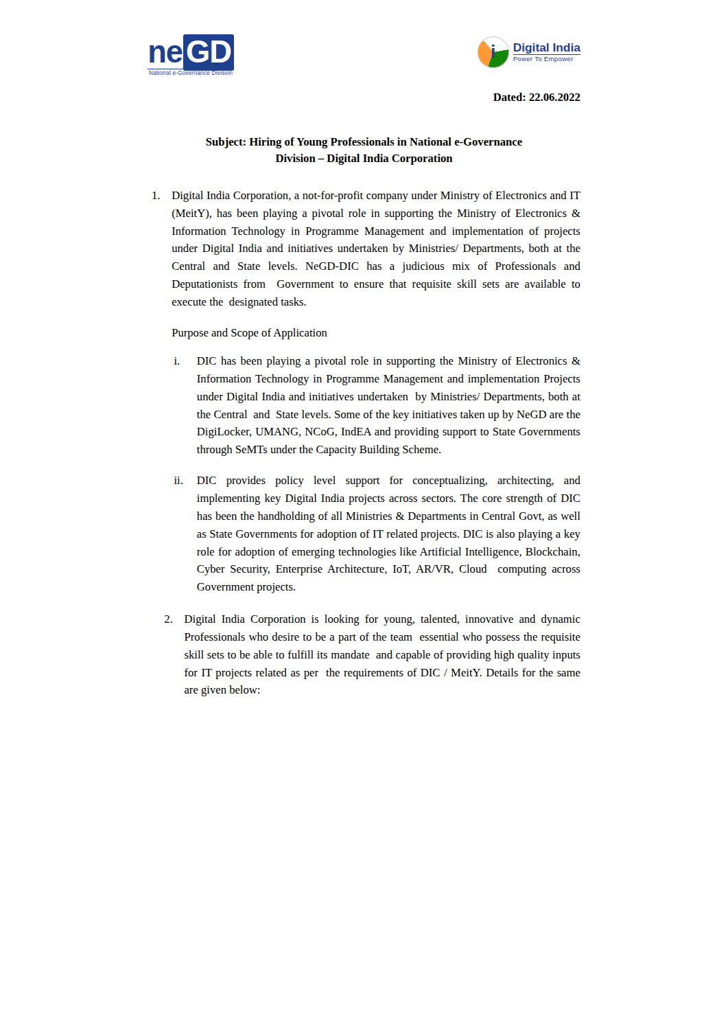ne GD
National e-Governance Division
Digital India
Power To Empower
Dated: 22.06.2022
Subject: Hiring of Young Professionals in National e-Governance
Division – Digital India Corporation
Digital India Corporation, a not-for-profit company under Ministry of Electronics and IT (MeitY), has been playing a pivotal role in supporting the Ministry of Electronics & Information Technology in Programme Management and implementation of projects under Digital India and initiatives undertaken by Ministries/ Departments, both at the Central and State levels. NeGD-DIC has a judicious mix of Professionals and Deputationists from Government to ensure that requisite skill sets are available to execute the designated tasks.
Purpose and Scope of Application
DIC has been playing a pivotal role in supporting the Ministry of Electronics & Information Technology in Programme Management and implementation Projects under Digital India and initiatives undertaken by Ministries/ Departments, both at the Central and State levels. Some of the key initiatives taken up by NeGD are the DigiLocker, UMANG, NCoG, IndEA and providing support to State Governments through SeMTs under the Capacity Building Scheme.
DIC provides policy level support for conceptualizing, architecting, and implementing key Digital India projects across sectors. The core strength of DIC has been the handholding of all Ministries & Departments in Central Govt, as well as State Governments for adoption of IT related projects. DIC is also playing a key role for adoption of emerging technologies like Artificial Intelligence, Blockchain, Cyber Security, Enterprise Architecture, IoT, AR/VR, Cloud computing across Government projects.
Digital India Corporation is looking for young, talented, innovative and dynamic Professionals who desire to be a part of the team essential who possess the requisite skill sets to be able to fulfill its mandate and capable of providing high quality inputs for IT projects related as per the requirements of DIC / MeitY. Details for the same are given below: